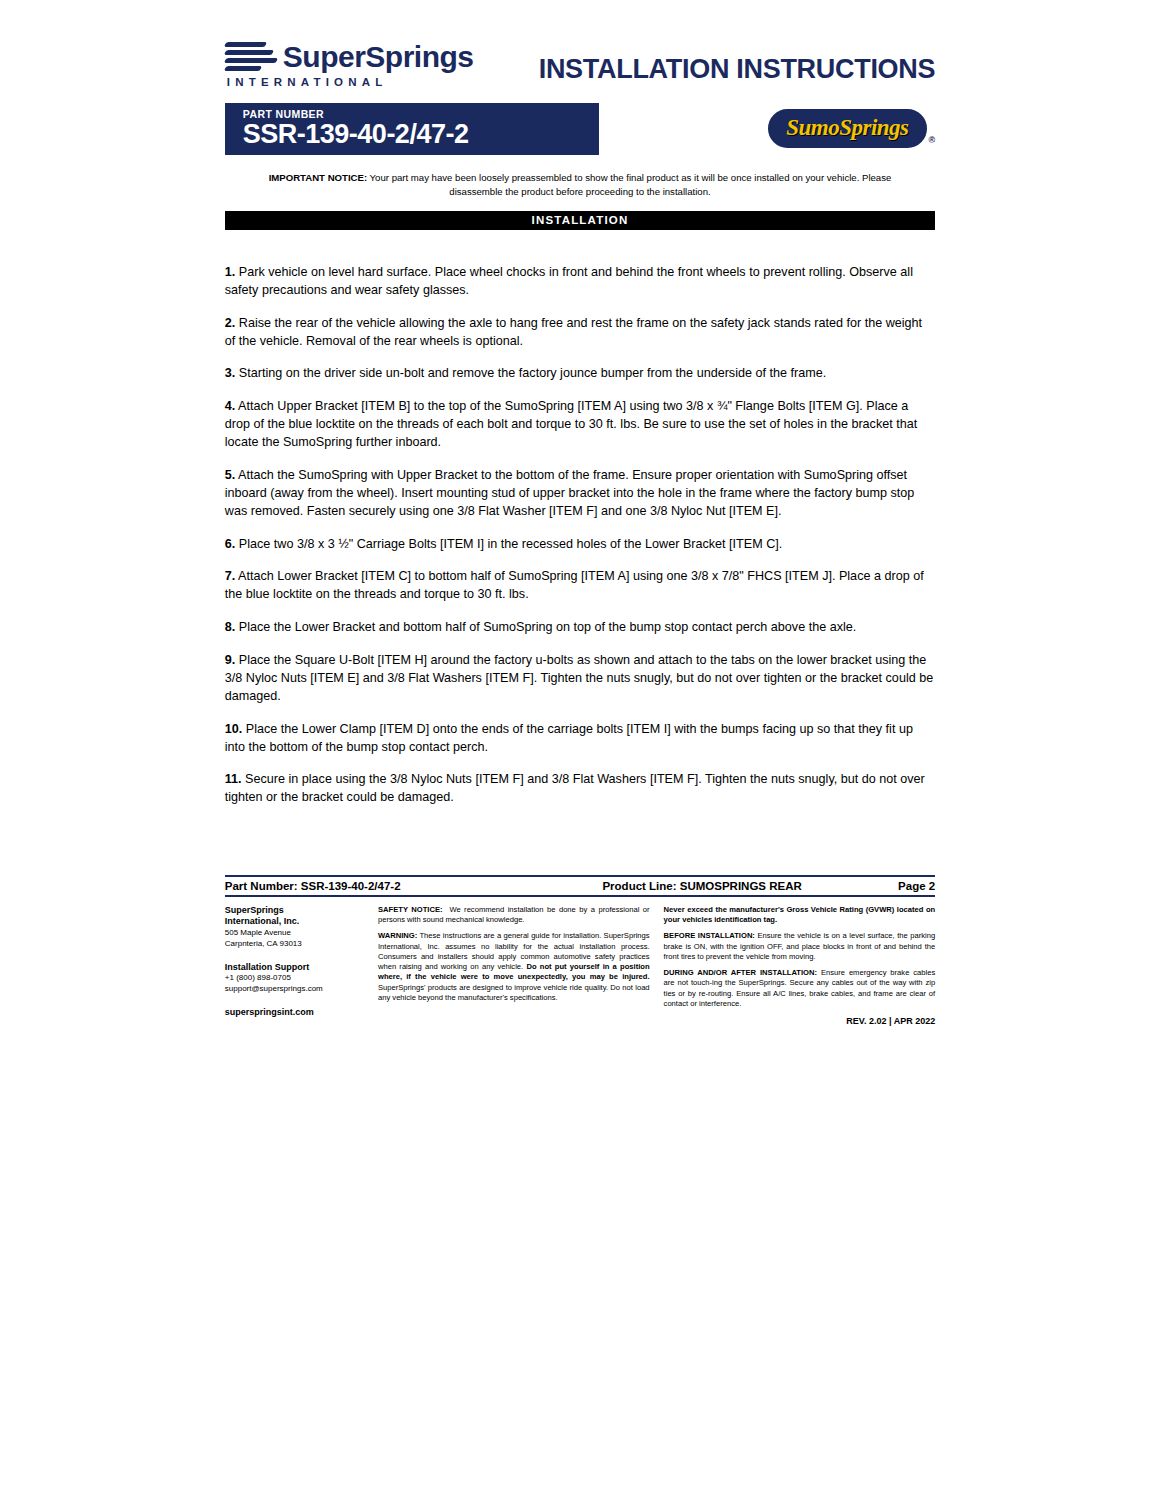SuperSprings
INTERNATIONAL
INSTALLATION INSTRUCTIONS
PART NUMBER
SSR-139-40-2/47-2
SumoSprings
®
IMPORTANT NOTICE: Your part may have been loosely preassembled to show the final product as it will be once installed on your vehicle. Please disassemble the product before proceeding to the installation.
INSTALLATION
1. Park vehicle on level hard surface. Place wheel chocks in front and behind the front wheels to prevent rolling. Observe all safety precautions and wear safety glasses.
2. Raise the rear of the vehicle allowing the axle to hang free and rest the frame on the safety jack stands rated for the weight of the vehicle. Removal of the rear wheels is optional.
3. Starting on the driver side un-bolt and remove the factory jounce bumper from the underside of the frame.
4. Attach Upper Bracket [ITEM B] to the top of the SumoSpring [ITEM A] using two 3/8 x ¾" Flange Bolts [ITEM G]. Place a drop of the blue locktite on the threads of each bolt and torque to 30 ft. lbs. Be sure to use the set of holes in the bracket that locate the SumoSpring further inboard.
5. Attach the SumoSpring with Upper Bracket to the bottom of the frame. Ensure proper orientation with SumoSpring offset inboard (away from the wheel). Insert mounting stud of upper bracket into the hole in the frame where the factory bump stop was removed. Fasten securely using one 3/8 Flat Washer [ITEM F] and one 3/8 Nyloc Nut [ITEM E].
6. Place two 3/8 x 3 ½" Carriage Bolts [ITEM I] in the recessed holes of the Lower Bracket [ITEM C].
7. Attach Lower Bracket [ITEM C] to bottom half of SumoSpring [ITEM A] using one 3/8 x 7/8" FHCS [ITEM J]. Place a drop of the blue locktite on the threads and torque to 30 ft. lbs.
8. Place the Lower Bracket and bottom half of SumoSpring on top of the bump stop contact perch above the axle.
9. Place the Square U-Bolt [ITEM H] around the factory u-bolts as shown and attach to the tabs on the lower bracket using the 3/8 Nyloc Nuts [ITEM E] and 3/8 Flat Washers [ITEM F]. Tighten the nuts snugly, but do not over tighten or the bracket could be damaged.
10. Place the Lower Clamp [ITEM D] onto the ends of the carriage bolts [ITEM I] with the bumps facing up so that they fit up into the bottom of the bump stop contact perch.
11. Secure in place using the 3/8 Nyloc Nuts [ITEM F] and 3/8 Flat Washers [ITEM F]. Tighten the nuts snugly, but do not over tighten or the bracket could be damaged.
Part Number: SSR-139-40-2/47-2
Product Line: SUMOSPRINGS REAR
Page 2
SuperSprings
International, Inc.
505 Maple Avenue
Carpnteria, CA 93013
Installation Support
+1 (800) 898-0705
support@supersprings.com
superspringsint.com
SAFETY NOTICE: We recommend installation be done by a professional or persons with sound mechanical knowledge.
WARNING: These instructions are a general guide for installation. SuperSprings International, Inc. assumes no liability for the actual installation process. Consumers and installers should apply common automotive safety practices when raising and working on any vehicle. Do not put yourself in a position where, if the vehicle were to move unexpectedly, you may be injured. SuperSprings' products are designed to improve vehicle ride quality. Do not load any vehicle beyond the manufacturer's specifications.
Never exceed the manufacturer's Gross Vehicle Rating (GVWR) located on your vehicles identification tag.
BEFORE INSTALLATION: Ensure the vehicle is on a level surface, the parking brake is ON, with the ignition OFF, and place blocks in front of and behind the front tires to prevent the vehicle from moving.
DURING AND/OR AFTER INSTALLATION: Ensure emergency brake cables are not touch-ing the SuperSprings. Secure any cables out of the way with zip ties or by re-routing. Ensure all A/C lines, brake cables, and frame are clear of contact or interference.
REV. 2.02 | APR 2022